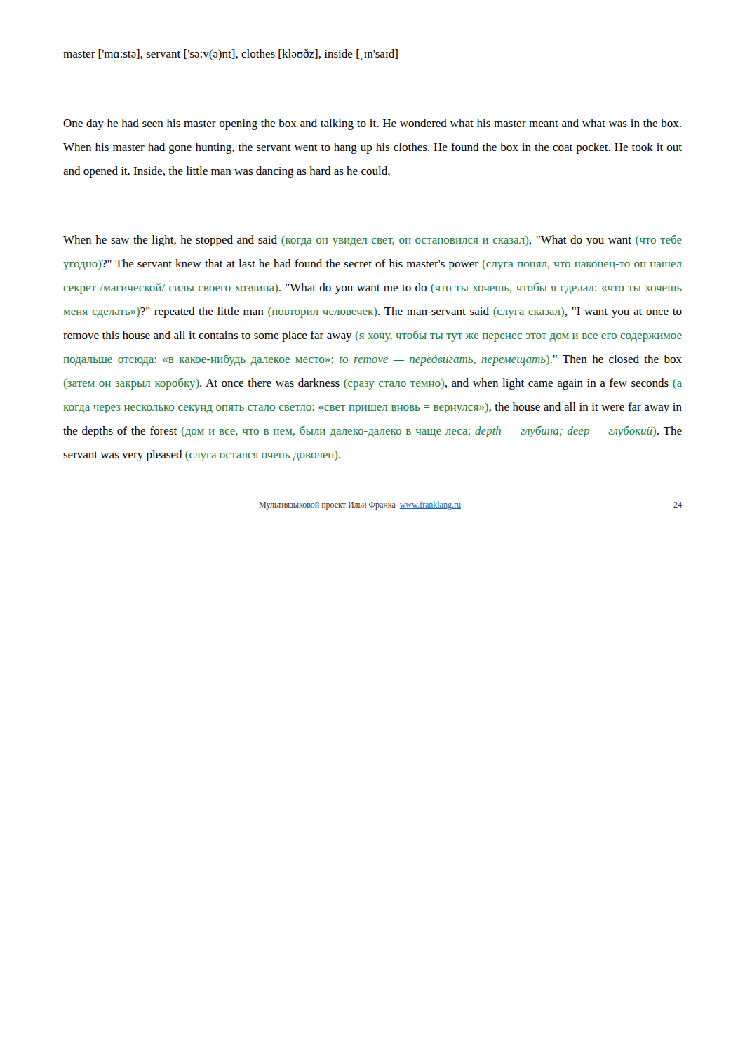master ['mɑ:stə], servant ['sə:v(ə)nt], clothes [kləʊðz], inside [ˌɪn'saɪd]
One day he had seen his master opening the box and talking to it. He wondered what his master meant and what was in the box. When his master had gone hunting, the servant went to hang up his clothes. He found the box in the coat pocket. He took it out and opened it. Inside, the little man was dancing as hard as he could.
When he saw the light, he stopped and said (когда он увидел свет, он остановился и сказал), "What do you want (что тебе угодно)?" The servant knew that at last he had found the secret of his master's power (слуга понял, что наконец-то он нашел секрет /магической/ силы своего хозяина). "What do you want me to do (что ты хочешь, чтобы я сделал: «что ты хочешь меня сделать»)?" repeated the little man (повторил человечек). The man-servant said (слуга сказал), "I want you at once to remove this house and all it contains to some place far away (я хочу, чтобы ты тут же перенес этот дом и все его содержимое подальше отсюда: «в какое-нибудь далекое место»; to remove — передвигать, перемещать)." Then he closed the box (затем он закрыл коробку). At once there was darkness (сразу стало темно), and when light came again in a few seconds (а когда через несколько секунд опять стало светло: «свет пришел вновь = вернулся»), the house and all in it were far away in the depths of the forest (дом и все, что в нем, были далеко-далеко в чаще леса; depth — глубина; deep — глубокий). The servant was very pleased (слуга остался очень доволен).
Мультиязыковой проект Ильи Франка www.franklang.ru
24